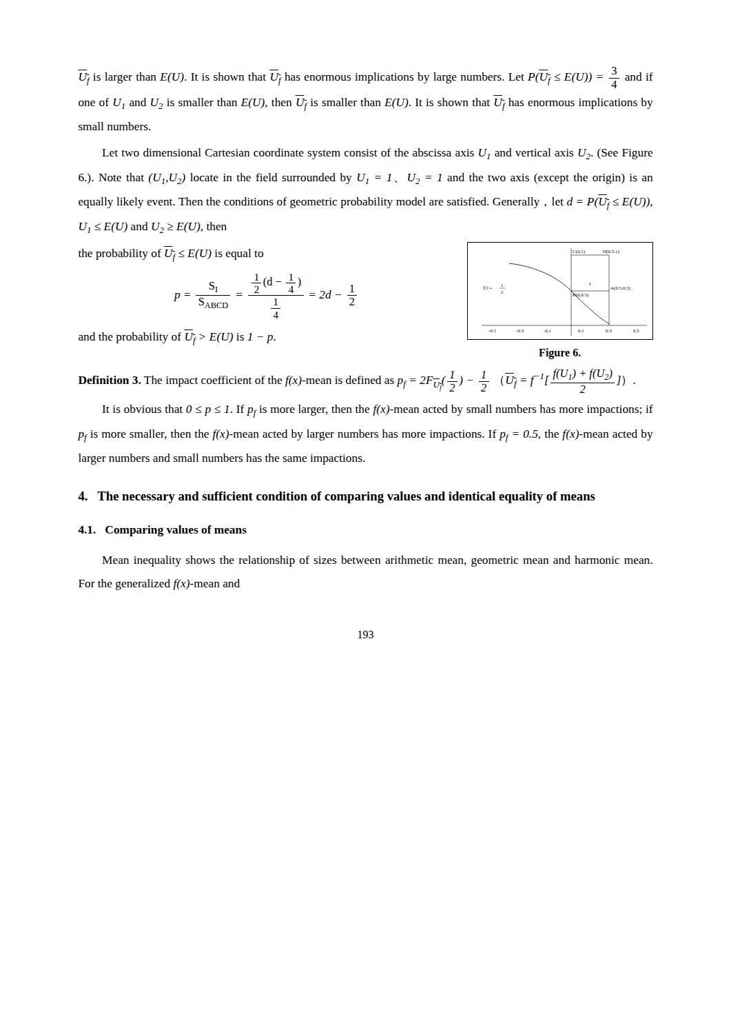Uf is larger than E(U). It is shown that Uf has enormous implications by large numbers. Let P(Uf ≤ E(U)) = 34 and if one of U1 and U2 is smaller than E(U), then Uf is smaller than E(U). It is shown that Uf has enormous implications by small numbers.
Let two dimensional Cartesian coordinate system consist of the abscissa axis U1 and vertical axis U2. (See Figure 6.). Note that (U1,U2) locate in the field surrounded by U1 = 1、U2 = 1 and the two axis (except the origin) is an equally likely event. Then the conditions of geometric probability model are satisfied. Generally，let d = P(Uf ≤ E(U)), U1 ≤ E(U) and U2 ≥ E(U), then
C(0,1) D(0.5,1) A(0.5,0.5) B(0,0.5) U̅ f = 1 2 I -0.5 -0.3 -0.1 0.1 0.3 0.5
Figure 6.
the probability of Uf ≤ E(U) is equal to
p = SI SABCD = 12(d − 14) 14 = 2d − 12
and the probability of Uf > E(U) is 1 − p.
Definition 3. The impact coefficient of the f(x)-mean is defined as pf = 2FUf(12) − 12 （Uf = f−1[f(U1) + f(U2) 2]）.
It is obvious that 0 ≤ p ≤ 1. If pf is more larger, then the f(x)-mean acted by small numbers has more impactions; if pf is more smaller, then the f(x)-mean acted by larger numbers has more impactions. If pf = 0.5, the f(x)-mean acted by larger numbers and small numbers has the same impactions.
4. The necessary and sufficient condition of comparing values and identical equality of means
4.1. Comparing values of means
Mean inequality shows the relationship of sizes between arithmetic mean, geometric mean and harmonic mean. For the generalized f(x)-mean and
193